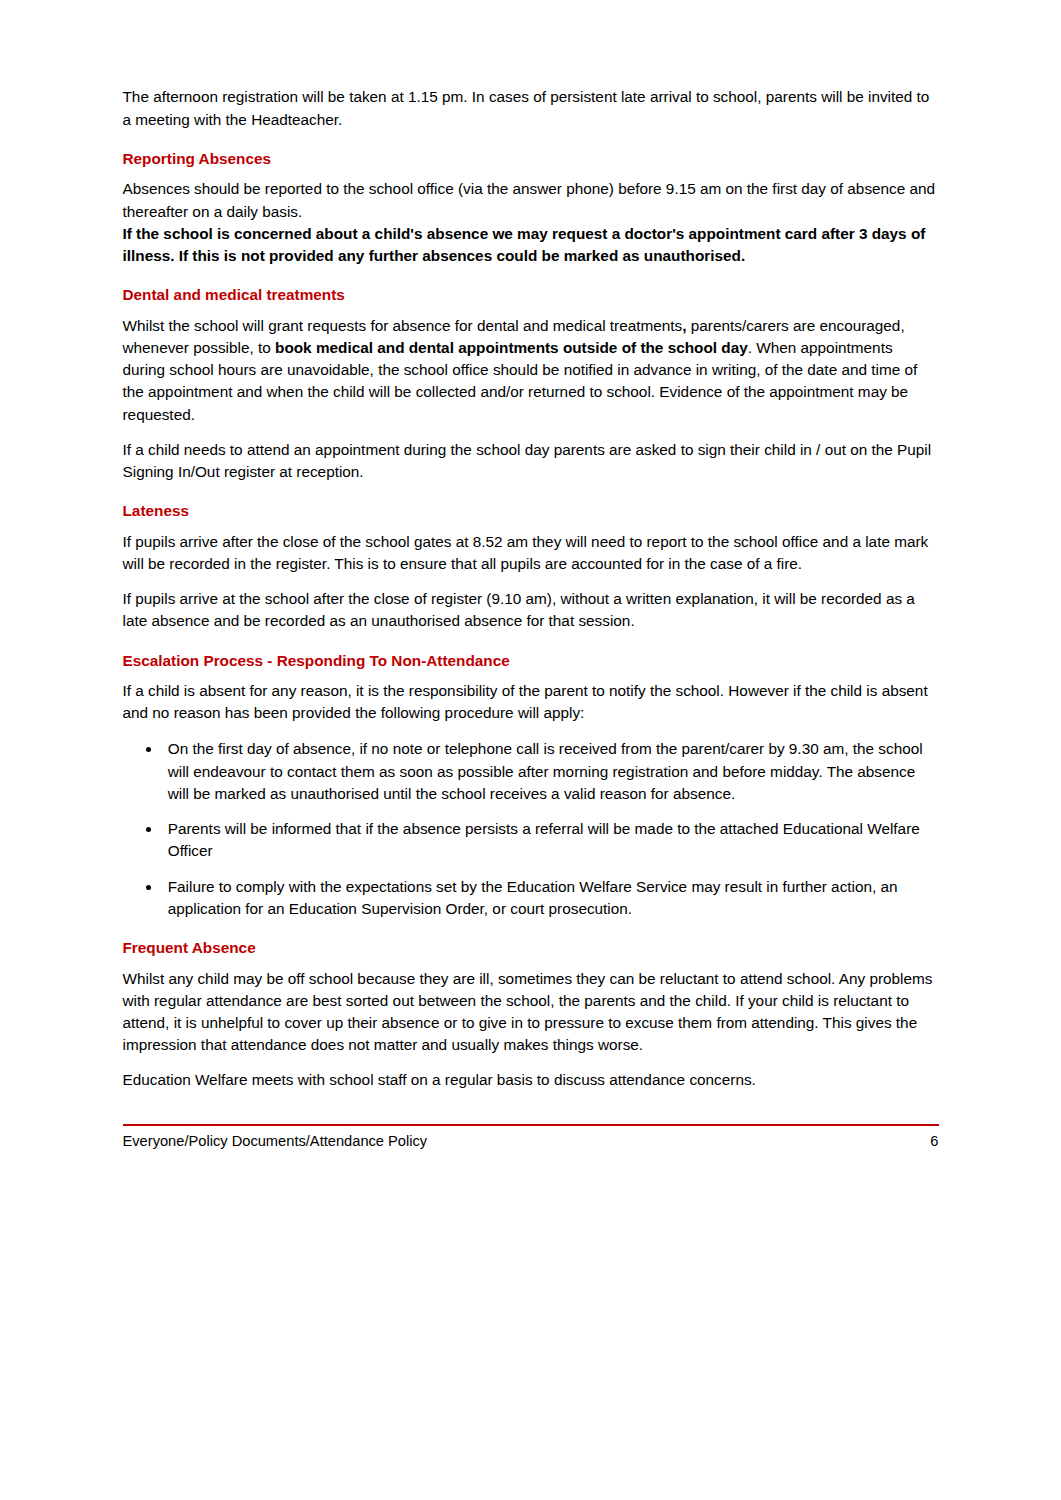The afternoon registration will be taken at 1.15 pm. In cases of persistent late arrival to school, parents will be invited to a meeting with the Headteacher.
Reporting Absences
Absences should be reported to the school office (via the answer phone) before 9.15 am on the first day of absence and thereafter on a daily basis.
If the school is concerned about a child's absence we may request a doctor's appointment card after 3 days of illness. If this is not provided any further absences could be marked as unauthorised.
Dental and medical treatments
Whilst the school will grant requests for absence for dental and medical treatments, parents/carers are encouraged, whenever possible, to book medical and dental appointments outside of the school day. When appointments during school hours are unavoidable, the school office should be notified in advance in writing, of the date and time of the appointment and when the child will be collected and/or returned to school. Evidence of the appointment may be requested.
If a child needs to attend an appointment during the school day parents are asked to sign their child in / out on the Pupil Signing In/Out register at reception.
Lateness
If pupils arrive after the close of the school gates at 8.52 am they will need to report to the school office and a late mark will be recorded in the register. This is to ensure that all pupils are accounted for in the case of a fire.
If pupils arrive at the school after the close of register (9.10 am), without a written explanation, it will be recorded as a late absence and be recorded as an unauthorised absence for that session.
Escalation Process - Responding To Non-Attendance
If a child is absent for any reason, it is the responsibility of the parent to notify the school. However if the child is absent and no reason has been provided the following procedure will apply:
On the first day of absence, if no note or telephone call is received from the parent/carer by 9.30 am, the school will endeavour to contact them as soon as possible after morning registration and before midday. The absence will be marked as unauthorised until the school receives a valid reason for absence.
Parents will be informed that if the absence persists a referral will be made to the attached Educational Welfare Officer
Failure to comply with the expectations set by the Education Welfare Service may result in further action, an application for an Education Supervision Order, or court prosecution.
Frequent Absence
Whilst any child may be off school because they are ill, sometimes they can be reluctant to attend school. Any problems with regular attendance are best sorted out between the school, the parents and the child. If your child is reluctant to attend, it is unhelpful to cover up their absence or to give in to pressure to excuse them from attending. This gives the impression that attendance does not matter and usually makes things worse.
Education Welfare meets with school staff on a regular basis to discuss attendance concerns.
Everyone/Policy Documents/Attendance Policy 6